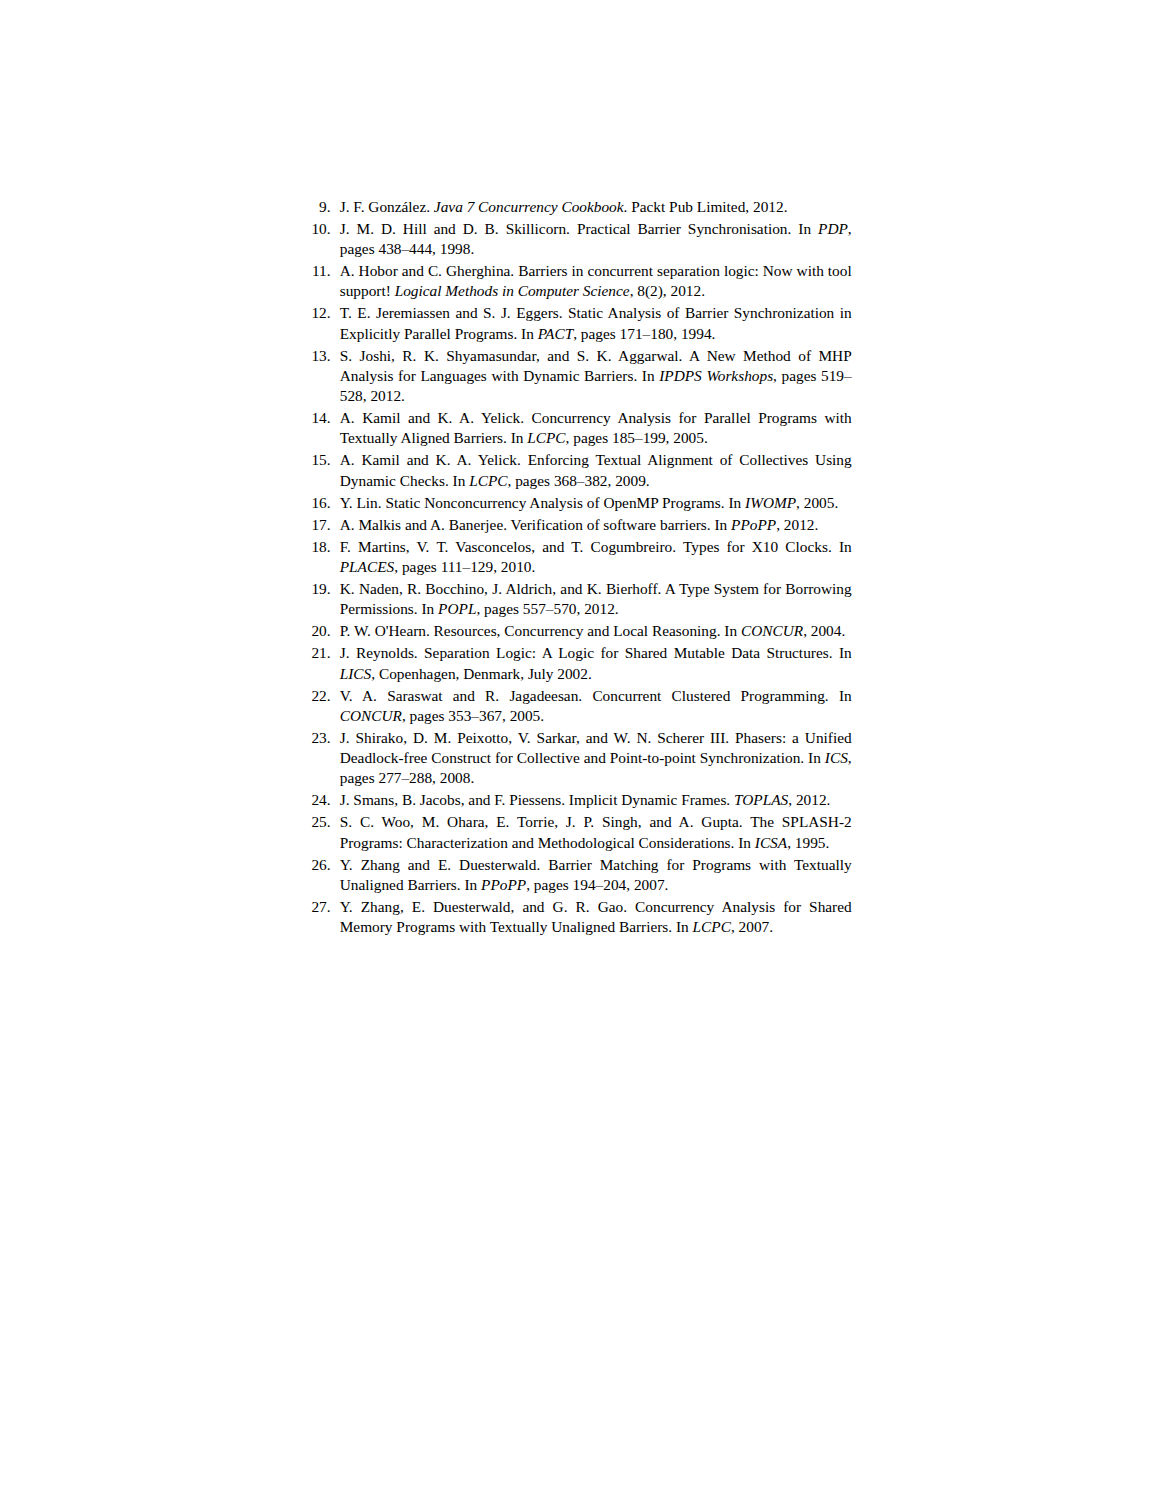9. J. F. González. Java 7 Concurrency Cookbook. Packt Pub Limited, 2012.
10. J. M. D. Hill and D. B. Skillicorn. Practical Barrier Synchronisation. In PDP, pages 438–444, 1998.
11. A. Hobor and C. Gherghina. Barriers in concurrent separation logic: Now with tool support! Logical Methods in Computer Science, 8(2), 2012.
12. T. E. Jeremiassen and S. J. Eggers. Static Analysis of Barrier Synchronization in Explicitly Parallel Programs. In PACT, pages 171–180, 1994.
13. S. Joshi, R. K. Shyamasundar, and S. K. Aggarwal. A New Method of MHP Analysis for Languages with Dynamic Barriers. In IPDPS Workshops, pages 519–528, 2012.
14. A. Kamil and K. A. Yelick. Concurrency Analysis for Parallel Programs with Textually Aligned Barriers. In LCPC, pages 185–199, 2005.
15. A. Kamil and K. A. Yelick. Enforcing Textual Alignment of Collectives Using Dynamic Checks. In LCPC, pages 368–382, 2009.
16. Y. Lin. Static Nonconcurrency Analysis of OpenMP Programs. In IWOMP, 2005.
17. A. Malkis and A. Banerjee. Verification of software barriers. In PPoPP, 2012.
18. F. Martins, V. T. Vasconcelos, and T. Cogumbreiro. Types for X10 Clocks. In PLACES, pages 111–129, 2010.
19. K. Naden, R. Bocchino, J. Aldrich, and K. Bierhoff. A Type System for Borrowing Permissions. In POPL, pages 557–570, 2012.
20. P. W. O'Hearn. Resources, Concurrency and Local Reasoning. In CONCUR, 2004.
21. J. Reynolds. Separation Logic: A Logic for Shared Mutable Data Structures. In LICS, Copenhagen, Denmark, July 2002.
22. V. A. Saraswat and R. Jagadeesan. Concurrent Clustered Programming. In CONCUR, pages 353–367, 2005.
23. J. Shirako, D. M. Peixotto, V. Sarkar, and W. N. Scherer III. Phasers: a Unified Deadlock-free Construct for Collective and Point-to-point Synchronization. In ICS, pages 277–288, 2008.
24. J. Smans, B. Jacobs, and F. Piessens. Implicit Dynamic Frames. TOPLAS, 2012.
25. S. C. Woo, M. Ohara, E. Torrie, J. P. Singh, and A. Gupta. The SPLASH-2 Programs: Characterization and Methodological Considerations. In ICSA, 1995.
26. Y. Zhang and E. Duesterwald. Barrier Matching for Programs with Textually Unaligned Barriers. In PPoPP, pages 194–204, 2007.
27. Y. Zhang, E. Duesterwald, and G. R. Gao. Concurrency Analysis for Shared Memory Programs with Textually Unaligned Barriers. In LCPC, 2007.